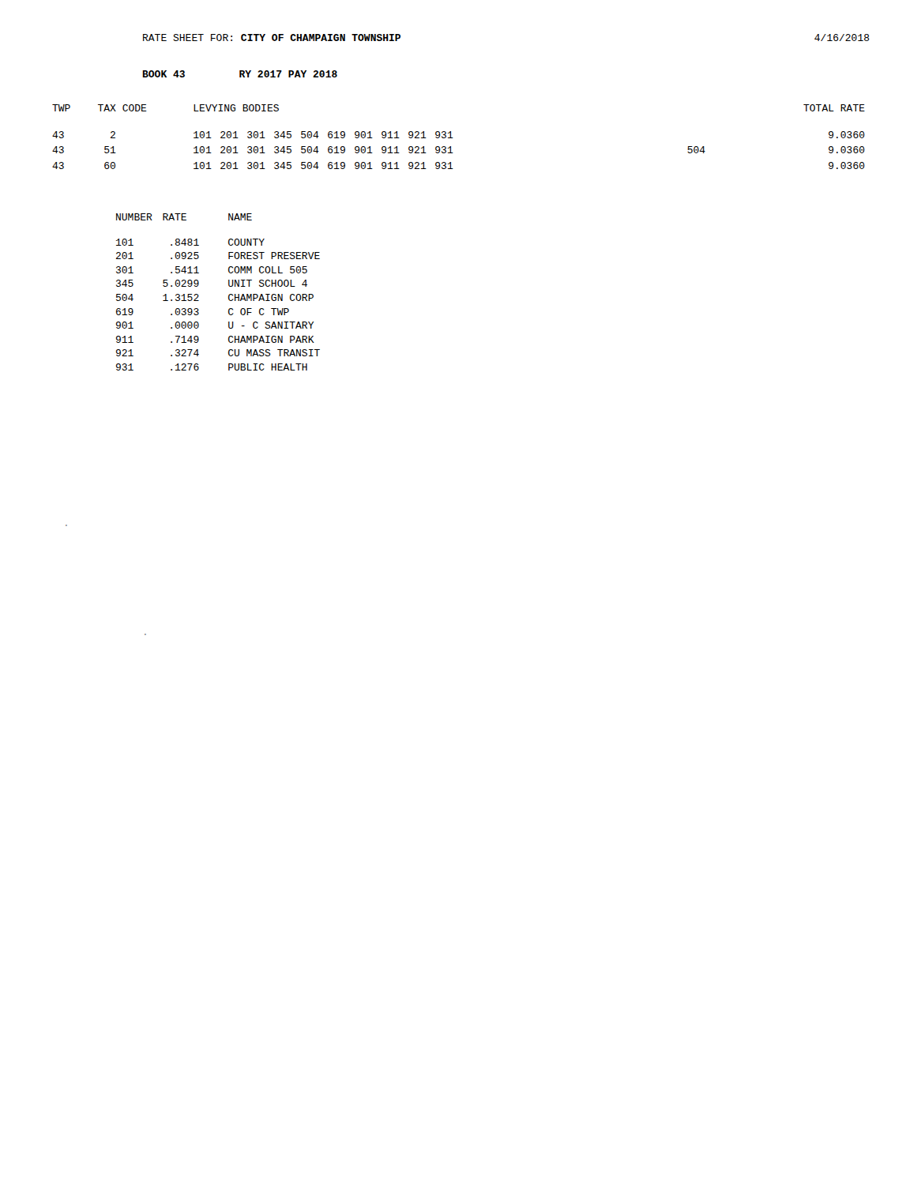RATE SHEET FOR: CITY OF CHAMPAIGN TOWNSHIP
4/16/2018
BOOK 43 RY 2017 PAY 2018
| TWP | TAX CODE | LEVYING BODIES | | TOTAL RATE |
| --- | --- | --- | --- | --- |
| 43 | 2 | 101 201 301 345 504 619 901 911 921 931 | | 9.0360 |
| 43 | 51 | 101 201 301 345 504 619 901 911 921 931 | 504 | 9.0360 |
| 43 | 60 | 101 201 301 345 504 619 901 911 921 931 | | 9.0360 |
| NUMBER | RATE | NAME |
| --- | --- | --- |
| 101 | .8481 | COUNTY |
| 201 | .0925 | FOREST PRESERVE |
| 301 | .5411 | COMM COLL 505 |
| 345 | 5.0299 | UNIT SCHOOL 4 |
| 504 | 1.3152 | CHAMPAIGN CORP |
| 619 | .0393 | C OF C TWP |
| 901 | .0000 | U - C SANITARY |
| 911 | .7149 | CHAMPAIGN PARK |
| 921 | .3274 | CU MASS TRANSIT |
| 931 | .1276 | PUBLIC HEALTH |
.
.